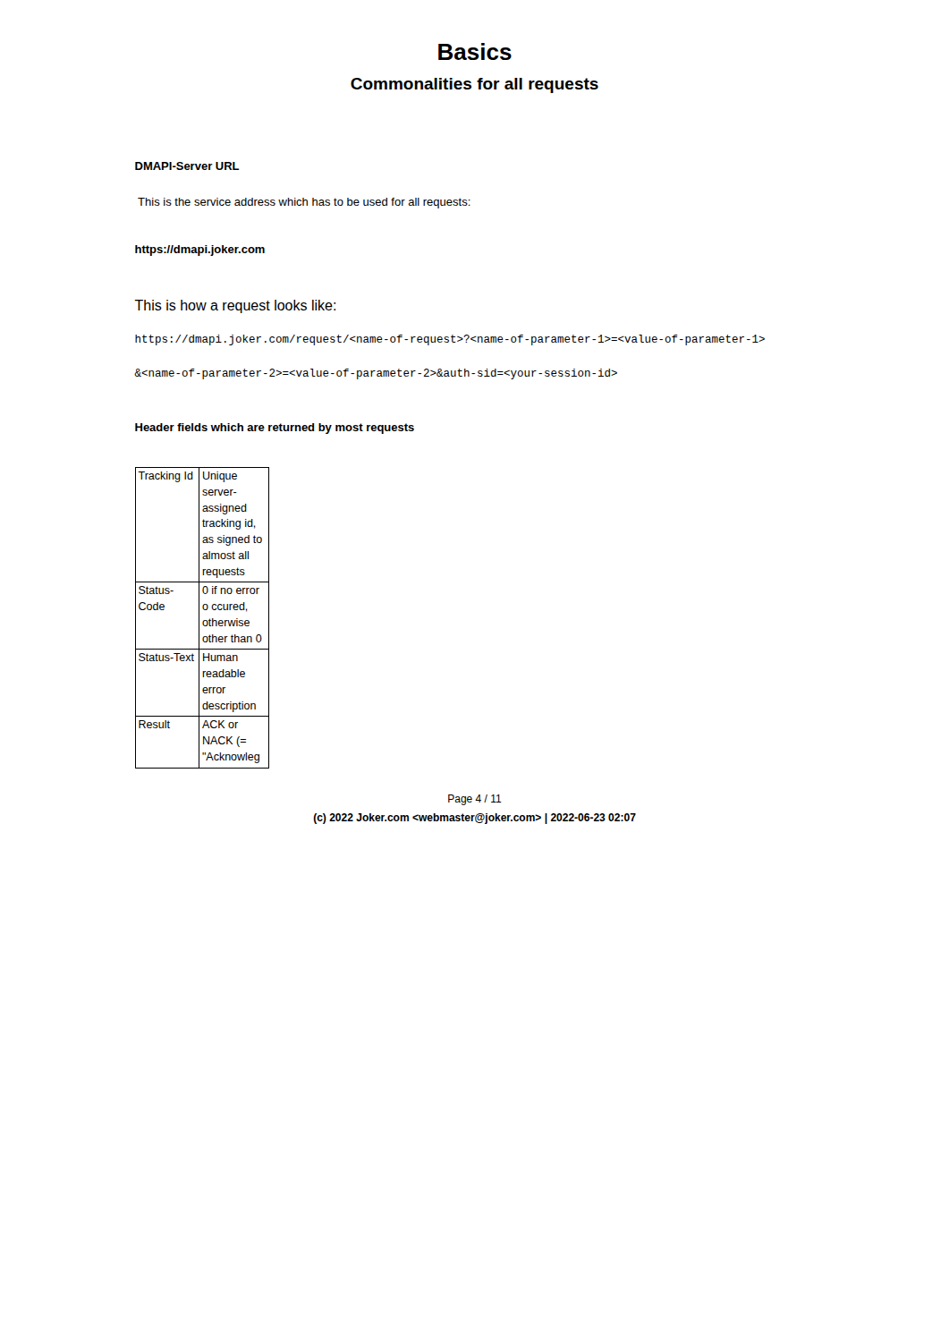Basics
Commonalities for all requests
DMAPI-Server URL
This is the service address which has to be used for all requests:
https://dmapi.joker.com
This is how a request looks like:
https://dmapi.joker.com/request/<name-of-request>?<name-of-parameter-1>=<value-of-parameter-1>
&<name-of-parameter-2>=<value-of-parameter-2>&auth-sid=<your-session-id>
Header fields which are returned by most requests
| Tracking Id | Unique server-assigned tracking id, as signed to almost all requests |
| Status-Code | 0 if no error o ccured, otherwise other than 0 |
| Status-Text | Human readable error description |
| Result | ACK or NACK (= "Acknowleg |
Page 4 / 11
(c) 2022 Joker.com <webmaster@joker.com> | 2022-06-23 02:07